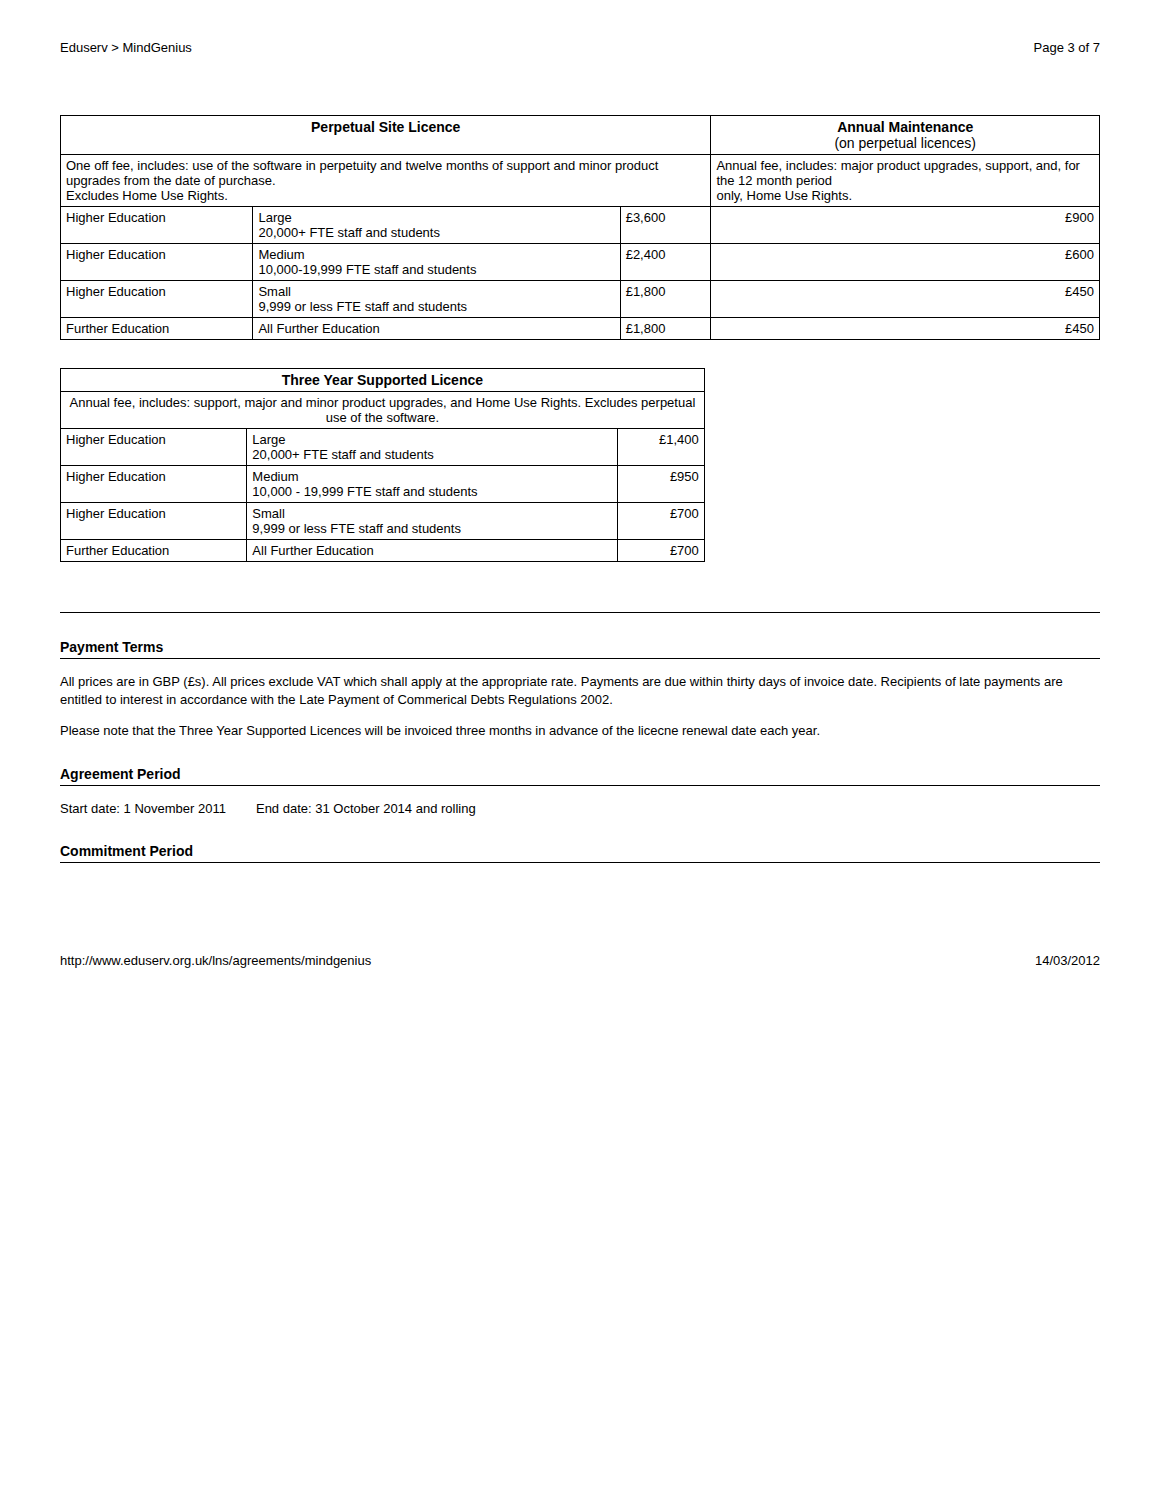Eduserv > MindGenius
Page 3 of 7
| Perpetual Site Licence | Annual Maintenance (on perpetual licences) |
| --- | --- |
| One off fee, includes: use of the software in perpetuity and twelve months of support and minor product upgrades from the date of purchase. Excludes Home Use Rights. | Annual fee, includes: major product upgrades, support, and, for the 12 month period only, Home Use Rights. |
| Higher Education | Large 20,000+ FTE staff and students | £3,600 | £900 |
| Higher Education | Medium 10,000-19,999 FTE staff and students | £2,400 | £600 |
| Higher Education | Small 9,999 or less FTE staff and students | £1,800 | £450 |
| Further Education | All Further Education | £1,800 | £450 |
| Three Year Supported Licence |
| --- |
| Annual fee, includes: support, major and minor product upgrades, and Home Use Rights. Excludes perpetual use of the software. |
| Higher Education | Large 20,000+ FTE staff and students | £1,400 |
| Higher Education | Medium 10,000 - 19,999 FTE staff and students | £950 |
| Higher Education | Small 9,999 or less FTE staff and students | £700 |
| Further Education | All Further Education | £700 |
Payment Terms
All prices are in GBP (£s). All prices exclude VAT which shall apply at the appropriate rate. Payments are due within thirty days of invoice date. Recipients of late payments are entitled to interest in accordance with the Late Payment of Commerical Debts Regulations 2002.
Please note that the Three Year Supported Licences will be invoiced three months in advance of the licecne renewal date each year.
Agreement Period
Start date: 1 November 2011 End date: 31 October 2014 and rolling
Commitment Period
http://www.eduserv.org.uk/lns/agreements/mindgenius
14/03/2012